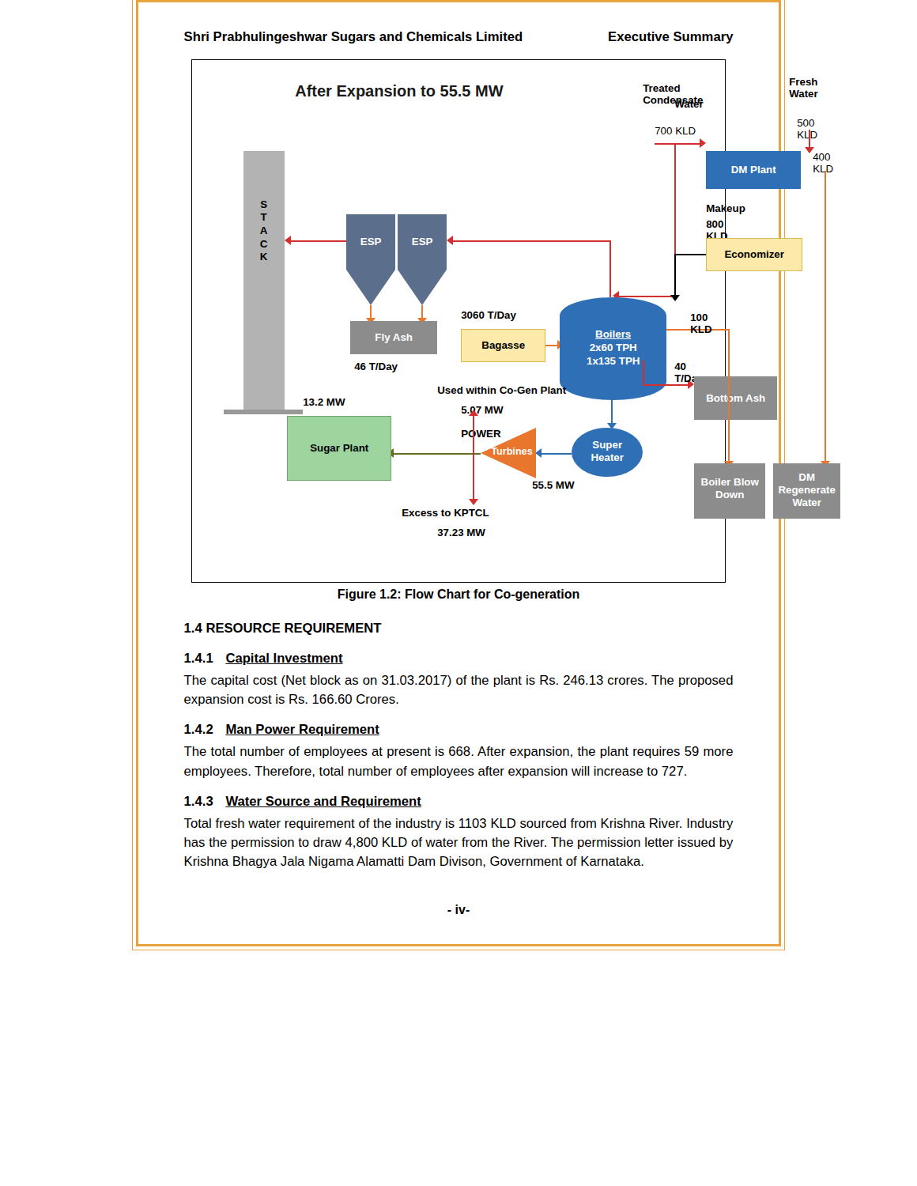Shri Prabhulingeshwar Sugars and Chemicals Limited Executive Summary
After Expansion to 55.5 MW
Treated Condensate
Water
Fresh Water
700 KLD
500 KLD
400 KLD
DM Plant
Makeup
800 KLD
Economizer
S
T
A
C
K
ESP
ESP
Fly Ash
46 T/Day
3060 T/Day
Bagasse
Boilers
2x60 TPH
1x135 TPH
40 T/Day
Bottom Ash
100 KLD
Boiler Blow
Down
DM
Regenerate
Water
Super
Heater
Turbines
Used within Co-Gen Plant
5.07 MW
13.2 MW
POWER
Sugar Plant
55.5 MW
Excess to KPTCL
37.23 MW
Figure 1.2: Flow Chart for Co-generation
1.4 RESOURCE REQUIREMENT
1.4.1 Capital Investment
The capital cost (Net block as on 31.03.2017) of the plant is Rs. 246.13 crores. The proposed expansion cost is Rs. 166.60 Crores.
1.4.2 Man Power Requirement
The total number of employees at present is 668. After expansion, the plant requires 59 more employees. Therefore, total number of employees after expansion will increase to 727.
1.4.3 Water Source and Requirement
Total fresh water requirement of the industry is 1103 KLD sourced from Krishna River. Industry has the permission to draw 4,800 KLD of water from the River. The permission letter issued by Krishna Bhagya Jala Nigama Alamatti Dam Divison, Government of Karnataka.
- iv-